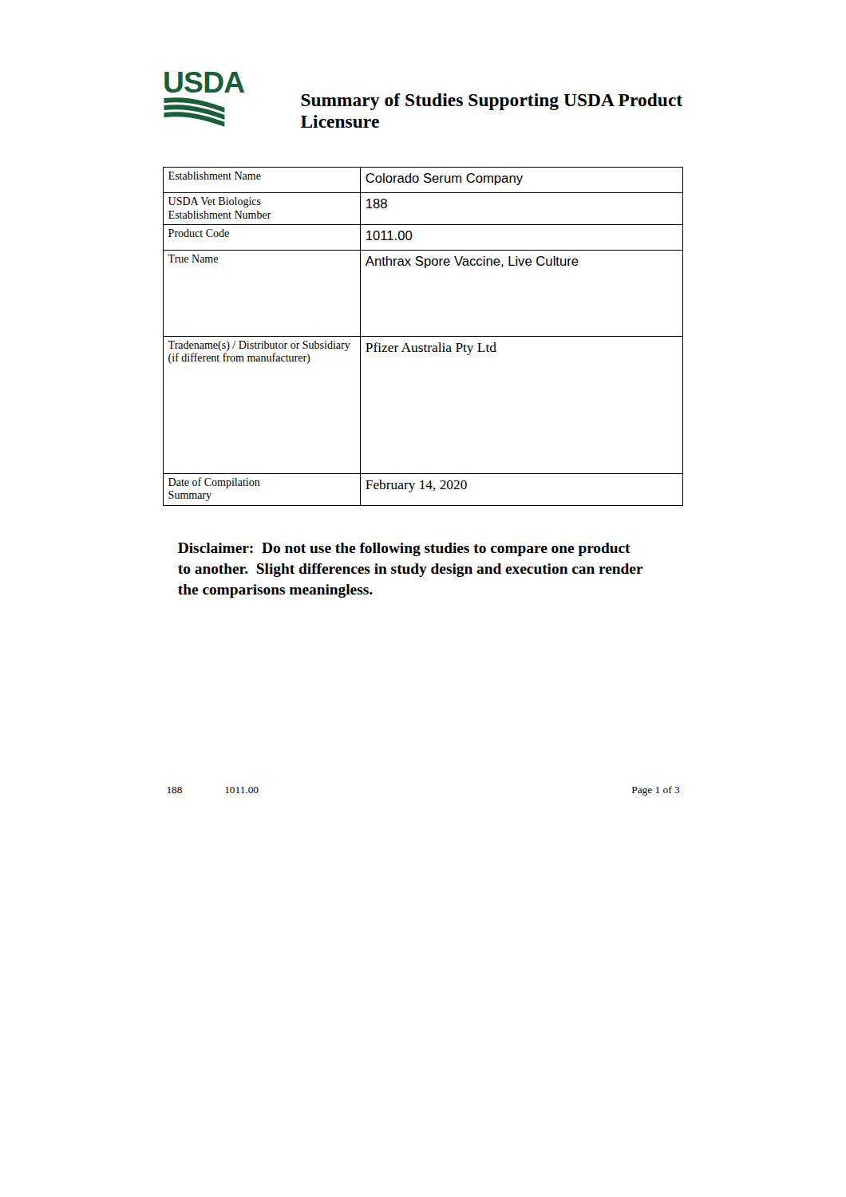USDA
Summary of Studies Supporting USDA Product Licensure
| Establishment Name | Colorado Serum Company |
| USDA Vet Biologics Establishment Number | 188 |
| Product Code | 1011.00 |
| True Name | Anthrax Spore Vaccine, Live Culture |
| Tradename(s) / Distributor or Subsidiary (if different from manufacturer) | Pfizer Australia Pty Ltd |
| Date of Compilation Summary | February 14, 2020 |
Disclaimer: Do not use the following studies to compare one product to another. Slight differences in study design and execution can render the comparisons meaningless.
188 1011.00
Page 1 of 3